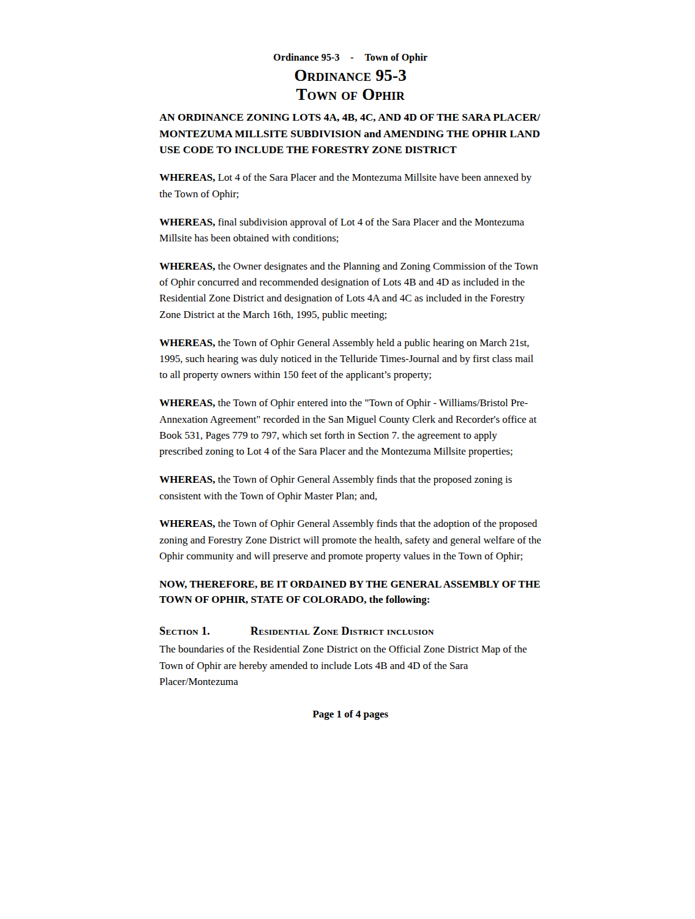Ordinance 95-3-Town of Ophir
Ordinance 95-3 Town of Ophir
An Ordinance Zoning Lots 4A, 4B, 4C, and 4D of the Sara Placer/ Montezuma Millsite Subdivision and Amending the Ophir Land Use Code to Include the Forestry Zone District
WHEREAS, Lot 4 of the Sara Placer and the Montezuma Millsite have been annexed by the Town of Ophir;
WHEREAS, final subdivision approval of Lot 4 of the Sara Placer and the Montezuma Millsite has been obtained with conditions;
WHEREAS, the Owner designates and the Planning and Zoning Commission of the Town of Ophir concurred and recommended designation of Lots 4B and 4D as included in the Residential Zone District and designation of Lots 4A and 4C as included in the Forestry Zone District at the March 16th, 1995, public meeting;
WHEREAS, the Town of Ophir General Assembly held a public hearing on March 21st, 1995, such hearing was duly noticed in the Telluride Times-Journal and by first class mail to all property owners within 150 feet of the applicant’s property;
WHEREAS, the Town of Ophir entered into the "Town of Ophir - Williams/Bristol Pre-Annexation Agreement" recorded in the San Miguel County Clerk and Recorder's office at Book 531, Pages 779 to 797, which set forth in Section 7. the agreement to apply prescribed zoning to Lot 4 of the Sara Placer and the Montezuma Millsite properties;
WHEREAS, the Town of Ophir General Assembly finds that the proposed zoning is consistent with the Town of Ophir Master Plan; and,
WHEREAS, the Town of Ophir General Assembly finds that the adoption of the proposed zoning and Forestry Zone District will promote the health, safety and general welfare of the Ophir community and will preserve and promote property values in the Town of Ophir;
NOW, THEREFORE, BE IT ORDAINED BY THE GENERAL ASSEMBLY OF THE TOWN OF OPHIR, STATE OF COLORADO, the following:
Section 1. Residential Zone District inclusion
The boundaries of the Residential Zone District on the Official Zone District Map of the Town of Ophir are hereby amended to include Lots 4B and 4D of the Sara Placer/Montezuma
Page 1 of 4 pages